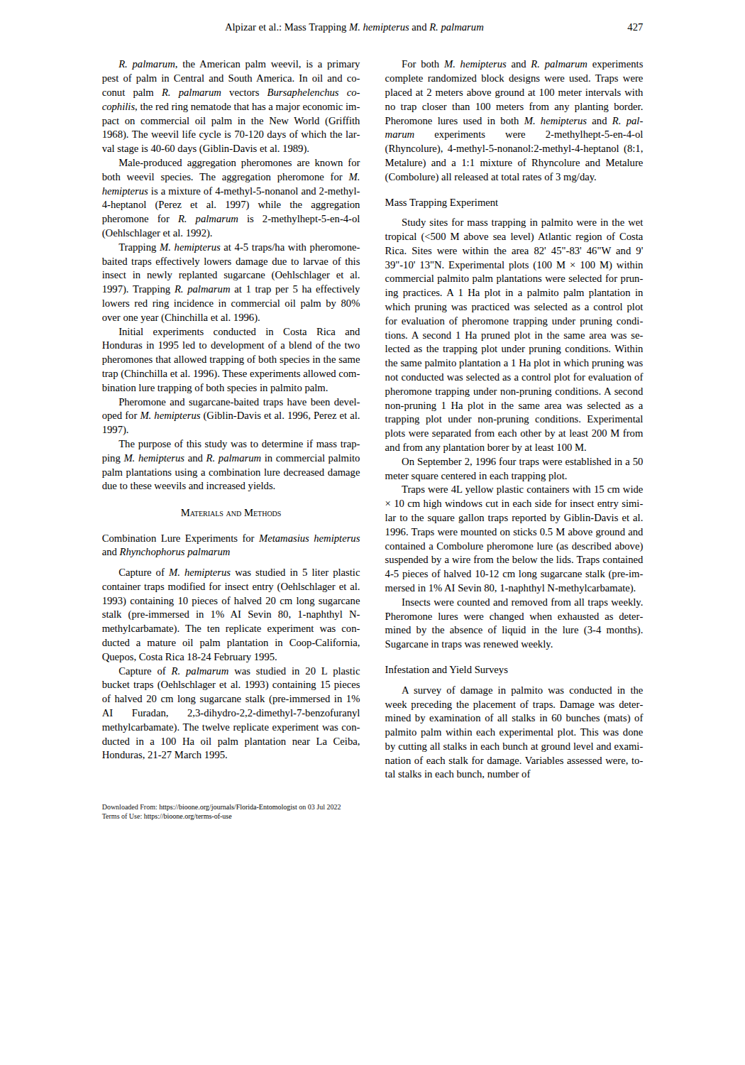Alpizar et al.: Mass Trapping M. hemipterus and R. palmarum
427
R. palmarum, the American palm weevil, is a primary pest of palm in Central and South America. In oil and coconut palm R. palmarum vectors Bursaphelenchus cocophilis, the red ring nematode that has a major economic impact on commercial oil palm in the New World (Griffith 1968). The weevil life cycle is 70-120 days of which the larval stage is 40-60 days (Giblin-Davis et al. 1989).
Male-produced aggregation pheromones are known for both weevil species. The aggregation pheromone for M. hemipterus is a mixture of 4-methyl-5-nonanol and 2-methyl-4-heptanol (Perez et al. 1997) while the aggregation pheromone for R. palmarum is 2-methylhept-5-en-4-ol (Oehlschlager et al. 1992).
Trapping M. hemipterus at 4-5 traps/ha with pheromone-baited traps effectively lowers damage due to larvae of this insect in newly replanted sugarcane (Oehlschlager et al. 1997). Trapping R. palmarum at 1 trap per 5 ha effectively lowers red ring incidence in commercial oil palm by 80% over one year (Chinchilla et al. 1996).
Initial experiments conducted in Costa Rica and Honduras in 1995 led to development of a blend of the two pheromones that allowed trapping of both species in the same trap (Chinchilla et al. 1996). These experiments allowed combination lure trapping of both species in palmito palm.
Pheromone and sugarcane-baited traps have been developed for M. hemipterus (Giblin-Davis et al. 1996, Perez et al. 1997).
The purpose of this study was to determine if mass trapping M. hemipterus and R. palmarum in commercial palmito palm plantations using a combination lure decreased damage due to these weevils and increased yields.
Materials and Methods
Combination Lure Experiments for Metamasius hemipterus and Rhynchophorus palmarum
Capture of M. hemipterus was studied in 5 liter plastic container traps modified for insect entry (Oehlschlager et al. 1993) containing 10 pieces of halved 20 cm long sugarcane stalk (pre-immersed in 1% AI Sevin 80, 1-naphthyl N-methylcarbamate). The ten replicate experiment was conducted a mature oil palm plantation in Coop-California, Quepos, Costa Rica 18-24 February 1995.
Capture of R. palmarum was studied in 20 L plastic bucket traps (Oehlschlager et al. 1993) containing 15 pieces of halved 20 cm long sugarcane stalk (pre-immersed in 1% AI Furadan, 2,3-dihydro-2,2-dimethyl-7-benzofuranyl methylcarbamate). The twelve replicate experiment was conducted in a 100 Ha oil palm plantation near La Ceiba, Honduras, 21-27 March 1995.
For both M. hemipterus and R. palmarum experiments complete randomized block designs were used. Traps were placed at 2 meters above ground at 100 meter intervals with no trap closer than 100 meters from any planting border. Pheromone lures used in both M. hemipterus and R. palmarum experiments were 2-methylhept-5-en-4-ol (Rhyncolure), 4-methyl-5-nonanol:2-methyl-4-heptanol (8:1, Metalure) and a 1:1 mixture of Rhyncolure and Metalure (Combolure) all released at total rates of 3 mg/day.
Mass Trapping Experiment
Study sites for mass trapping in palmito were in the wet tropical (<500 M above sea level) Atlantic region of Costa Rica. Sites were within the area 82' 45"-83' 46"W and 9' 39"-10' 13"N. Experimental plots (100 M × 100 M) within commercial palmito palm plantations were selected for pruning practices. A 1 Ha plot in a palmito palm plantation in which pruning was practiced was selected as a control plot for evaluation of pheromone trapping under pruning conditions. A second 1 Ha pruned plot in the same area was selected as the trapping plot under pruning conditions. Within the same palmito plantation a 1 Ha plot in which pruning was not conducted was selected as a control plot for evaluation of pheromone trapping under non-pruning conditions. A second non-pruning 1 Ha plot in the same area was selected as a trapping plot under non-pruning conditions. Experimental plots were separated from each other by at least 200 M from and from any plantation borer by at least 100 M.
On September 2, 1996 four traps were established in a 50 meter square centered in each trapping plot.
Traps were 4L yellow plastic containers with 15 cm wide × 10 cm high windows cut in each side for insect entry similar to the square gallon traps reported by Giblin-Davis et al. 1996. Traps were mounted on sticks 0.5 M above ground and contained a Combolure pheromone lure (as described above) suspended by a wire from the below the lids. Traps contained 4-5 pieces of halved 10-12 cm long sugarcane stalk (pre-immersed in 1% AI Sevin 80, 1-naphthyl N-methylcarbamate).
Insects were counted and removed from all traps weekly. Pheromone lures were changed when exhausted as determined by the absence of liquid in the lure (3-4 months). Sugarcane in traps was renewed weekly.
Infestation and Yield Surveys
A survey of damage in palmito was conducted in the week preceding the placement of traps. Damage was determined by examination of all stalks in 60 bunches (mats) of palmito palm within each experimental plot. This was done by cutting all stalks in each bunch at ground level and examination of each stalk for damage. Variables assessed were, total stalks in each bunch, number of
Downloaded From: https://bioone.org/journals/Florida-Entomologist on 03 Jul 2022
Terms of Use: https://bioone.org/terms-of-use